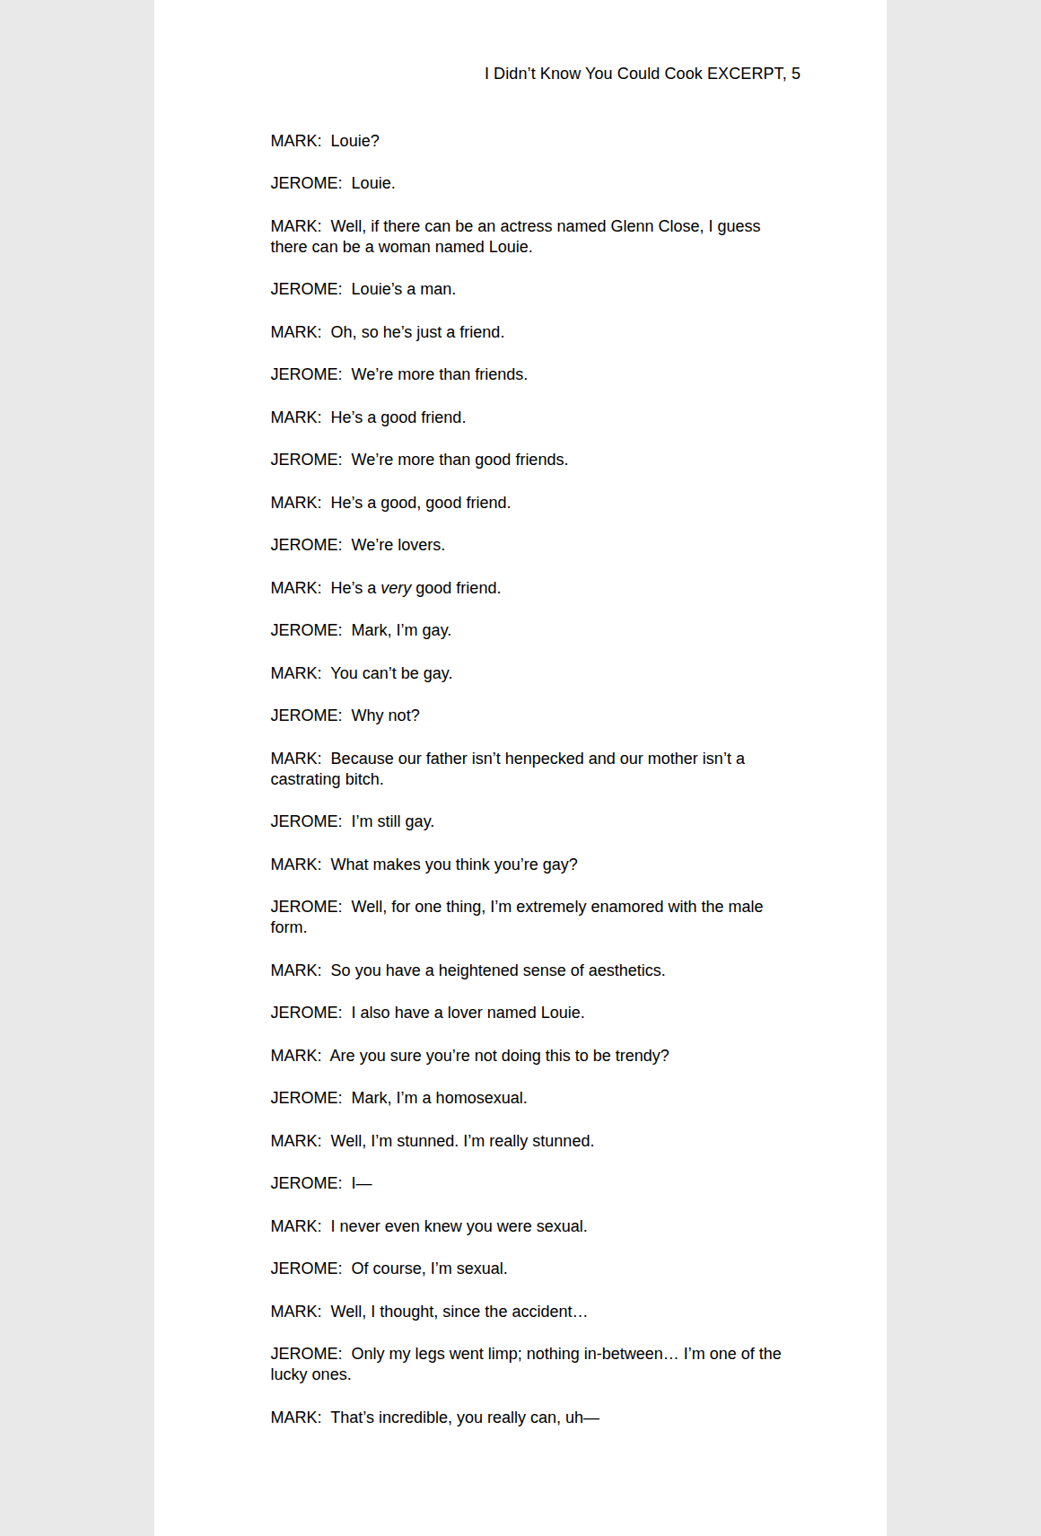I Didn’t Know You Could Cook EXCERPT, 5
MARK: Louie?
JEROME: Louie.
MARK: Well, if there can be an actress named Glenn Close, I guess there can be a woman named Louie.
JEROME: Louie’s a man.
MARK: Oh, so he’s just a friend.
JEROME: We’re more than friends.
MARK: He’s a good friend.
JEROME: We’re more than good friends.
MARK: He’s a good, good friend.
JEROME: We’re lovers.
MARK: He’s a very good friend.
JEROME: Mark, I’m gay.
MARK: You can’t be gay.
JEROME: Why not?
MARK: Because our father isn’t henpecked and our mother isn’t a castrating bitch.
JEROME: I’m still gay.
MARK: What makes you think you’re gay?
JEROME: Well, for one thing, I’m extremely enamored with the male form.
MARK: So you have a heightened sense of aesthetics.
JEROME: I also have a lover named Louie.
MARK: Are you sure you’re not doing this to be trendy?
JEROME: Mark, I’m a homosexual.
MARK: Well, I’m stunned. I’m really stunned.
JEROME: I—
MARK: I never even knew you were sexual.
JEROME: Of course, I’m sexual.
MARK: Well, I thought, since the accident…
JEROME: Only my legs went limp; nothing in-between… I’m one of the lucky ones.
MARK: That’s incredible, you really can, uh—